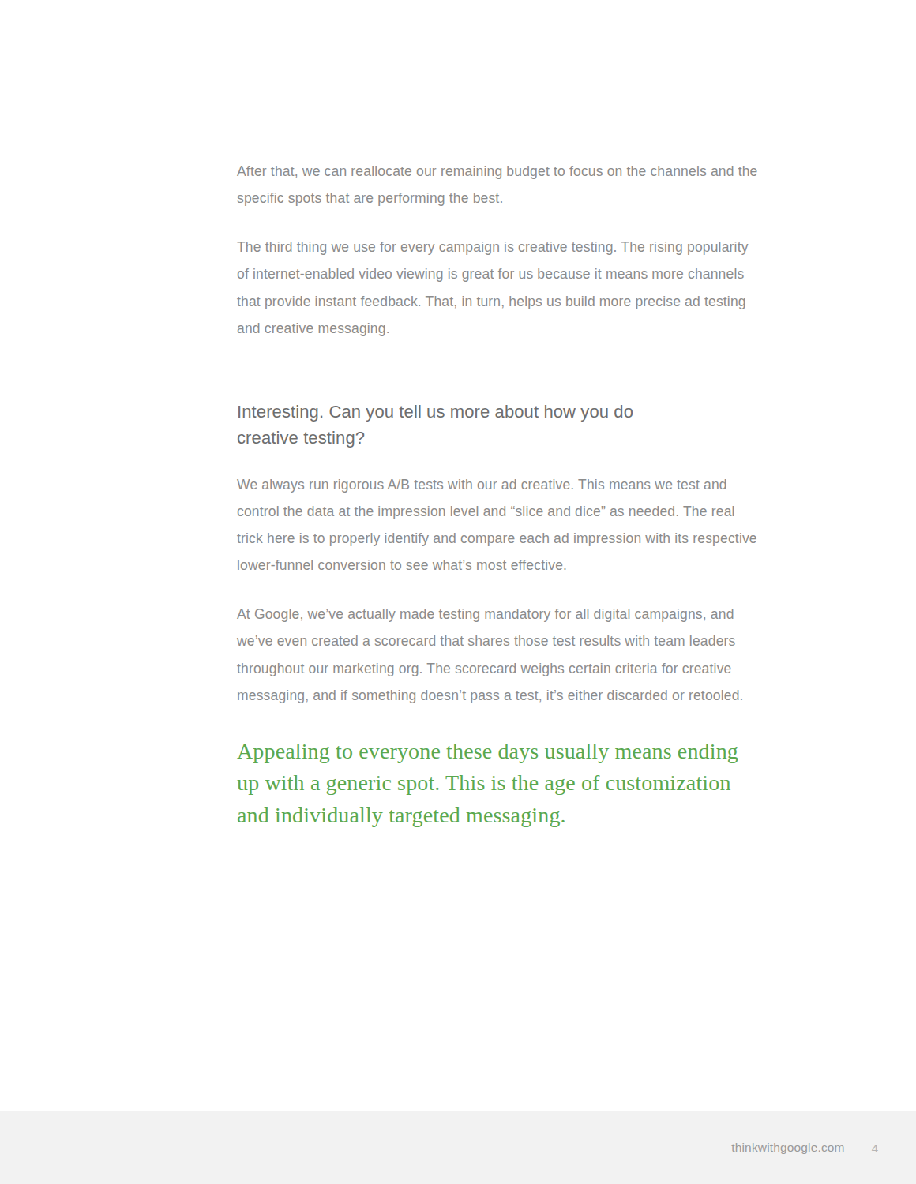After that, we can reallocate our remaining budget to focus on the channels and the specific spots that are performing the best.
The third thing we use for every campaign is creative testing. The rising popularity of internet-enabled video viewing is great for us because it means more channels that provide instant feedback. That, in turn, helps us build more precise ad testing and creative messaging.
Interesting. Can you tell us more about how you do
creative testing?
We always run rigorous A/B tests with our ad creative. This means we test and control the data at the impression level and “slice and dice” as needed. The real trick here is to properly identify and compare each ad impression with its respective lower-funnel conversion to see what’s most effective.
At Google, we’ve actually made testing mandatory for all digital campaigns, and we’ve even created a scorecard that shares those test results with team leaders throughout our marketing org. The scorecard weighs certain criteria for creative messaging, and if something doesn’t pass a test, it’s either discarded or retooled.
Appealing to everyone these days usually means ending up with a generic spot. This is the age of customization and individually targeted messaging.
thinkwithgoogle.com 4